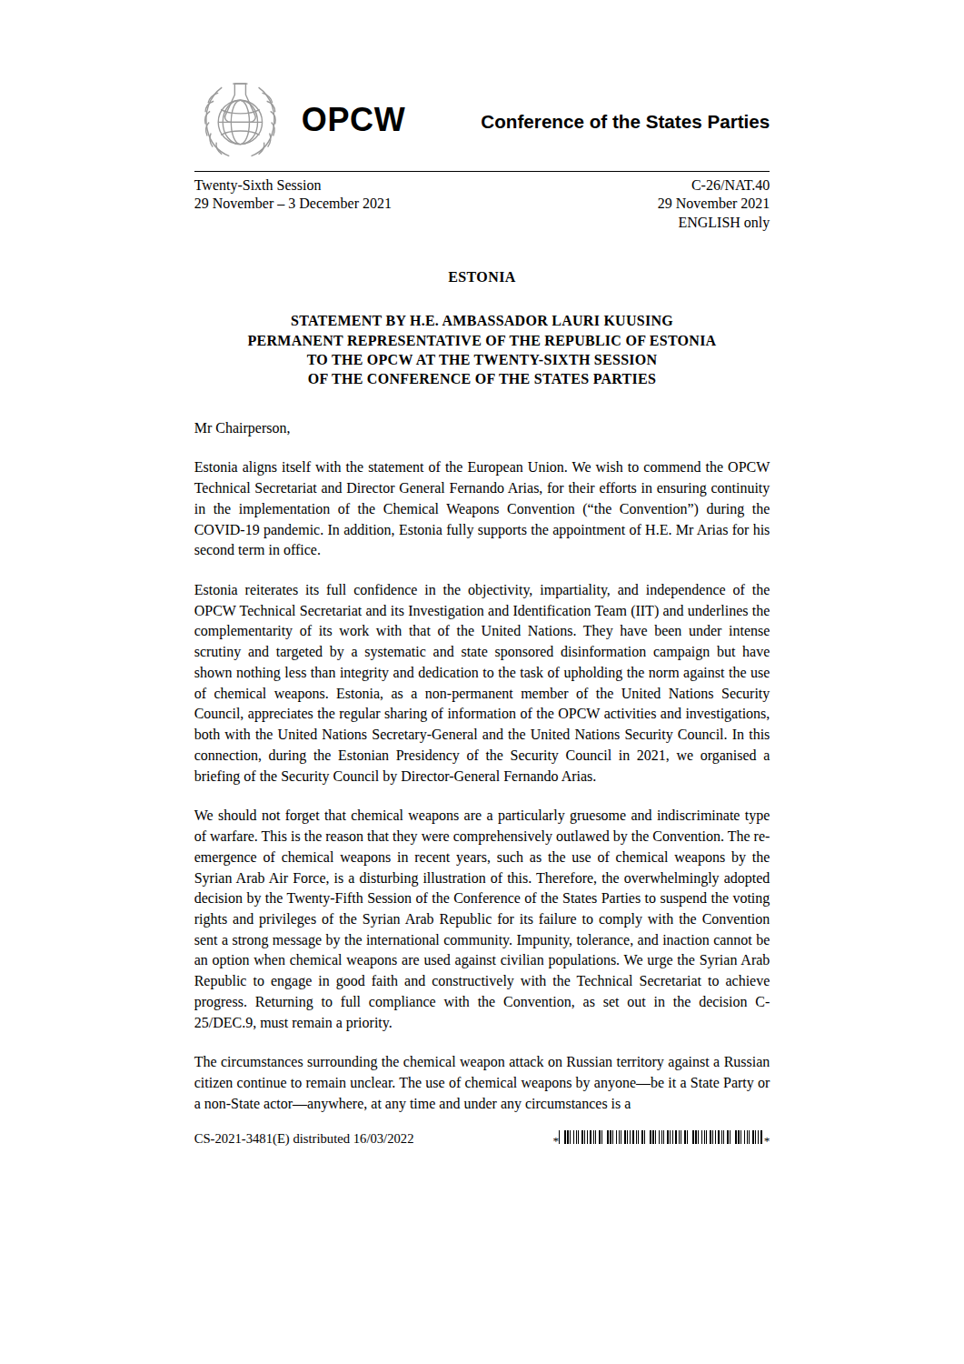OPCW
Conference of the States Parties
Twenty-Sixth Session
29 November – 3 December 2021
C-26/NAT.40
29 November 2021
ENGLISH only
ESTONIA
STATEMENT BY H.E. AMBASSADOR LAURI KUUSING
PERMANENT REPRESENTATIVE OF THE REPUBLIC OF ESTONIA
TO THE OPCW AT THE TWENTY-SIXTH SESSION
OF THE CONFERENCE OF THE STATES PARTIES
Mr Chairperson,
Estonia aligns itself with the statement of the European Union. We wish to commend the OPCW Technical Secretariat and Director General Fernando Arias, for their efforts in ensuring continuity in the implementation of the Chemical Weapons Convention (“the Convention”) during the COVID-19 pandemic. In addition, Estonia fully supports the appointment of H.E. Mr Arias for his second term in office.
Estonia reiterates its full confidence in the objectivity, impartiality, and independence of the OPCW Technical Secretariat and its Investigation and Identification Team (IIT) and underlines the complementarity of its work with that of the United Nations. They have been under intense scrutiny and targeted by a systematic and state sponsored disinformation campaign but have shown nothing less than integrity and dedication to the task of upholding the norm against the use of chemical weapons. Estonia, as a non-permanent member of the United Nations Security Council, appreciates the regular sharing of information of the OPCW activities and investigations, both with the United Nations Secretary-General and the United Nations Security Council. In this connection, during the Estonian Presidency of the Security Council in 2021, we organised a briefing of the Security Council by Director-General Fernando Arias.
We should not forget that chemical weapons are a particularly gruesome and indiscriminate type of warfare. This is the reason that they were comprehensively outlawed by the Convention. The re-emergence of chemical weapons in recent years, such as the use of chemical weapons by the Syrian Arab Air Force, is a disturbing illustration of this. Therefore, the overwhelmingly adopted decision by the Twenty-Fifth Session of the Conference of the States Parties to suspend the voting rights and privileges of the Syrian Arab Republic for its failure to comply with the Convention sent a strong message by the international community. Impunity, tolerance, and inaction cannot be an option when chemical weapons are used against civilian populations. We urge the Syrian Arab Republic to engage in good faith and constructively with the Technical Secretariat to achieve progress. Returning to full compliance with the Convention, as set out in the decision C-25/DEC.9, must remain a priority.
The circumstances surrounding the chemical weapon attack on Russian territory against a Russian citizen continue to remain unclear. The use of chemical weapons by anyone—be it a State Party or a non-State actor—anywhere, at any time and under any circumstances is a
CS-2021-3481(E) distributed 16/03/2022
* *